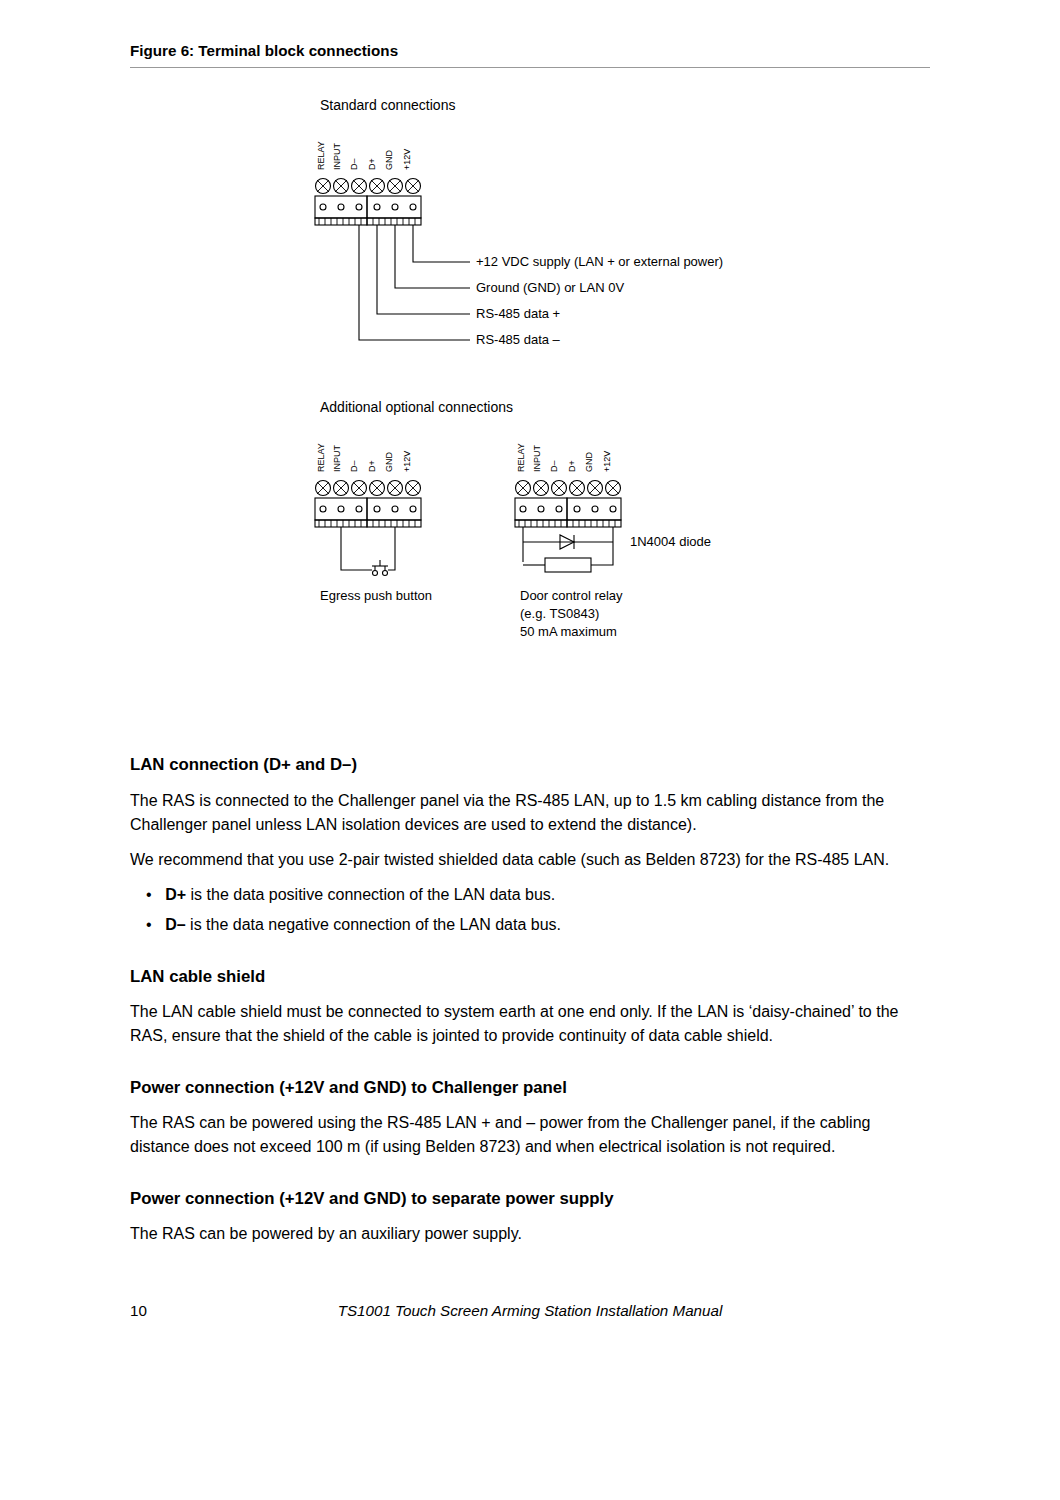Figure 6: Terminal block connections
Standard connections RELAY INPUT D– D+ GND +12V +12 VDC supply (LAN + or external power) Ground (GND) or LAN 0V RS-485 data + RS-485 data – Additional optional connections RELAY INPUT D– D+ GND +12V Egress push button RELAY INPUT D– D+ GND +12V 1N4004 diode Door control relay (e.g. TS0843) 50 mA maximum
LAN connection (D+ and D–)
The RAS is connected to the Challenger panel via the RS-485 LAN, up to 1.5 km cabling distance from the Challenger panel unless LAN isolation devices are used to extend the distance).
We recommend that you use 2-pair twisted shielded data cable (such as Belden 8723) for the RS-485 LAN.
D+ is the data positive connection of the LAN data bus.
D– is the data negative connection of the LAN data bus.
LAN cable shield
The LAN cable shield must be connected to system earth at one end only. If the LAN is ‘daisy-chained’ to the RAS, ensure that the shield of the cable is jointed to provide continuity of data cable shield.
Power connection (+12V and GND) to Challenger panel
The RAS can be powered using the RS-485 LAN + and – power from the Challenger panel, if the cabling distance does not exceed 100 m (if using Belden 8723) and when electrical isolation is not required.
Power connection (+12V and GND) to separate power supply
The RAS can be powered by an auxiliary power supply.
10 TS1001 Touch Screen Arming Station Installation Manual